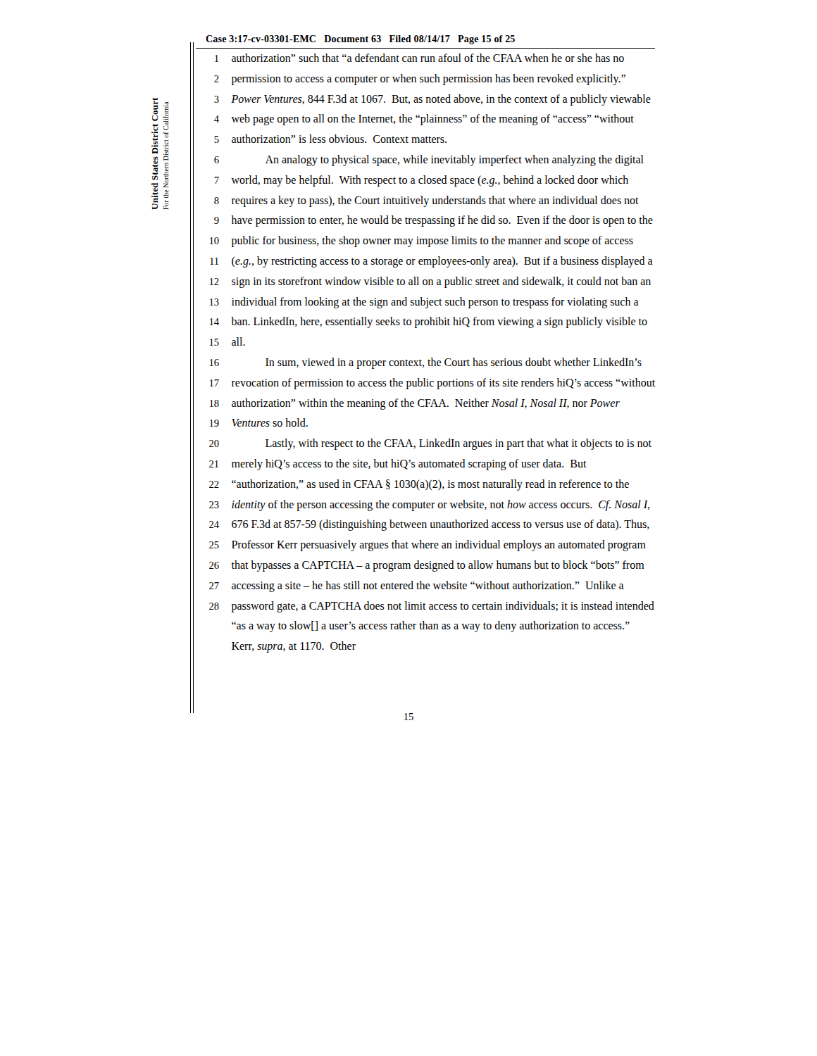Case 3:17-cv-03301-EMC Document 63 Filed 08/14/17 Page 15 of 25
United States District Court
For the Northern District of California
1
2
3
4
5
6
7
8
9
10
11
12
13
14
15
16
17
18
19
20
21
22
23
24
25
26
27
28
authorization” such that “a defendant can run afoul of the CFAA when he or she has no permission to access a computer or when such permission has been revoked explicitly.” Power Ventures, 844 F.3d at 1067. But, as noted above, in the context of a publicly viewable web page open to all on the Internet, the “plainness” of the meaning of “access” “without authorization” is less obvious. Context matters.
An analogy to physical space, while inevitably imperfect when analyzing the digital world, may be helpful. With respect to a closed space (e.g., behind a locked door which requires a key to pass), the Court intuitively understands that where an individual does not have permission to enter, he would be trespassing if he did so. Even if the door is open to the public for business, the shop owner may impose limits to the manner and scope of access (e.g., by restricting access to a storage or employees-only area). But if a business displayed a sign in its storefront window visible to all on a public street and sidewalk, it could not ban an individual from looking at the sign and subject such person to trespass for violating such a ban. LinkedIn, here, essentially seeks to prohibit hiQ from viewing a sign publicly visible to all.
In sum, viewed in a proper context, the Court has serious doubt whether LinkedIn’s revocation of permission to access the public portions of its site renders hiQ’s access “without authorization” within the meaning of the CFAA. Neither Nosal I, Nosal II, nor Power Ventures so hold.
Lastly, with respect to the CFAA, LinkedIn argues in part that what it objects to is not merely hiQ’s access to the site, but hiQ’s automated scraping of user data. But “authorization,” as used in CFAA § 1030(a)(2), is most naturally read in reference to the identity of the person accessing the computer or website, not how access occurs. Cf. Nosal I, 676 F.3d at 857-59 (distinguishing between unauthorized access to versus use of data). Thus, Professor Kerr persuasively argues that where an individual employs an automated program that bypasses a CAPTCHA – a program designed to allow humans but to block “bots” from accessing a site – he has still not entered the website “without authorization.” Unlike a password gate, a CAPTCHA does not limit access to certain individuals; it is instead intended “as a way to slow[] a user’s access rather than as a way to deny authorization to access.” Kerr, supra, at 1170. Other
15